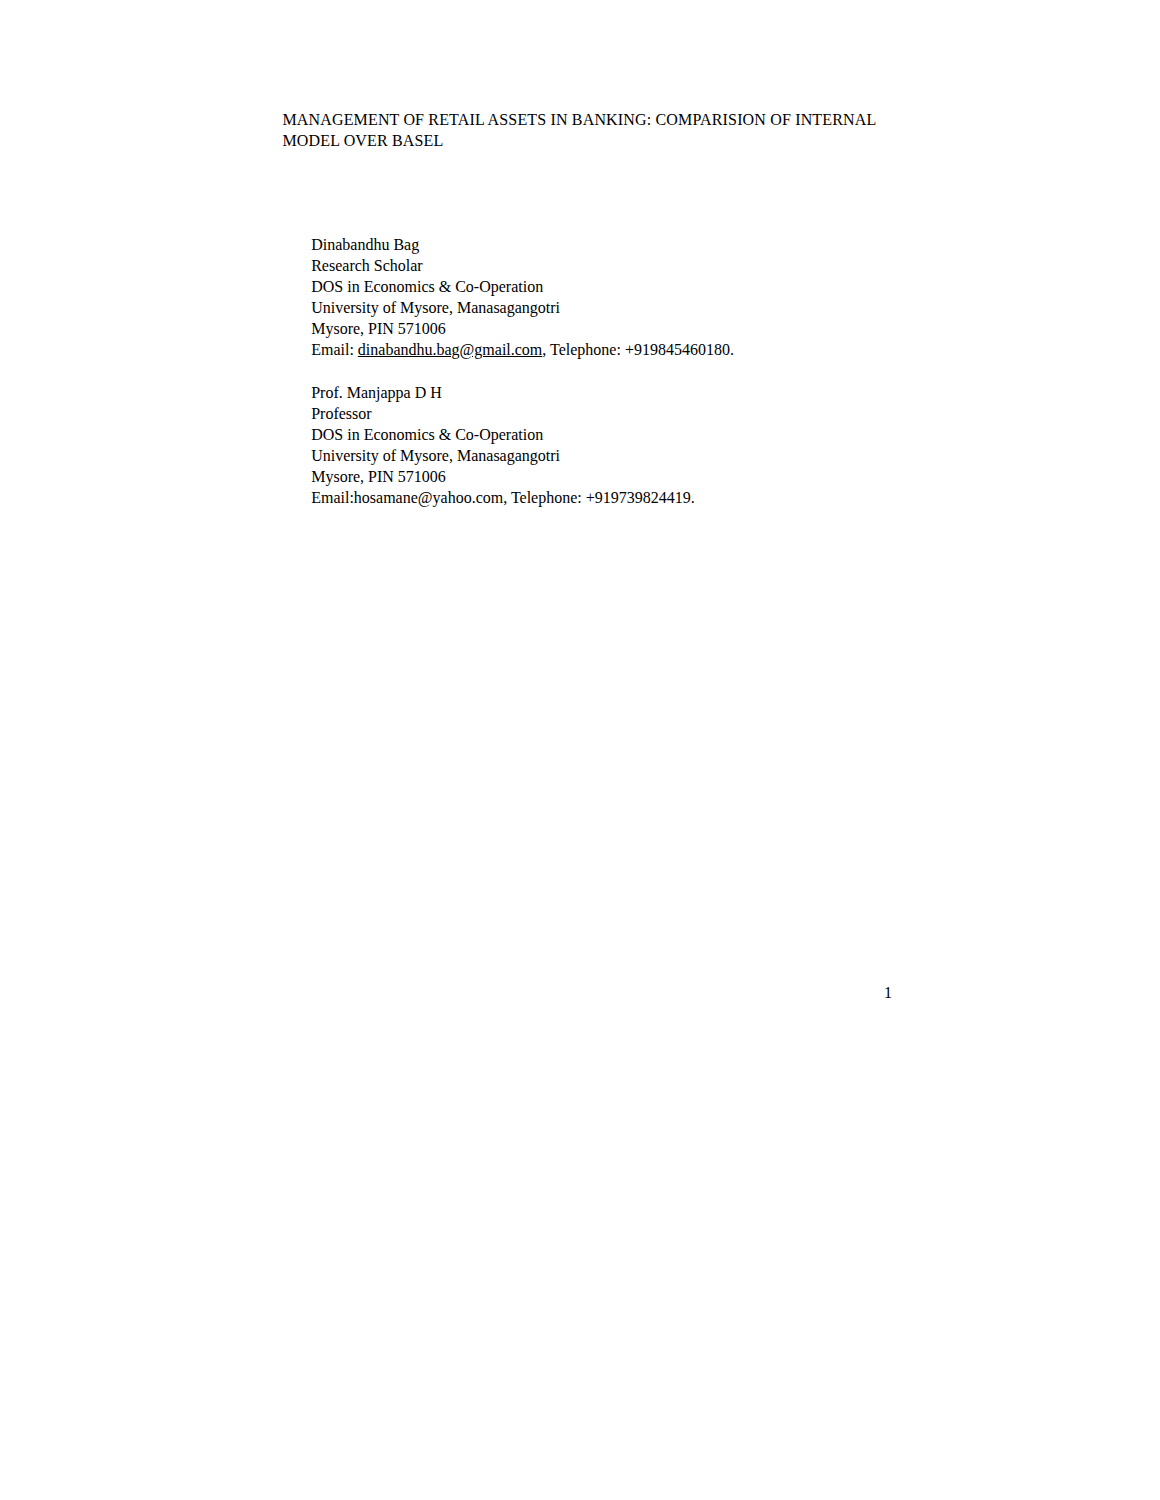MANAGEMENT OF RETAIL ASSETS IN BANKING: COMPARISION OF INTERNAL MODEL OVER BASEL
Dinabandhu Bag
Research Scholar
DOS in Economics & Co-Operation
University of Mysore, Manasagangotri
Mysore, PIN 571006
Email: dinabandhu.bag@gmail.com, Telephone: +919845460180.
Prof. Manjappa D H
Professor
DOS in Economics & Co-Operation
University of Mysore, Manasagangotri
Mysore, PIN 571006
Email:hosamane@yahoo.com, Telephone: +919739824419.
1